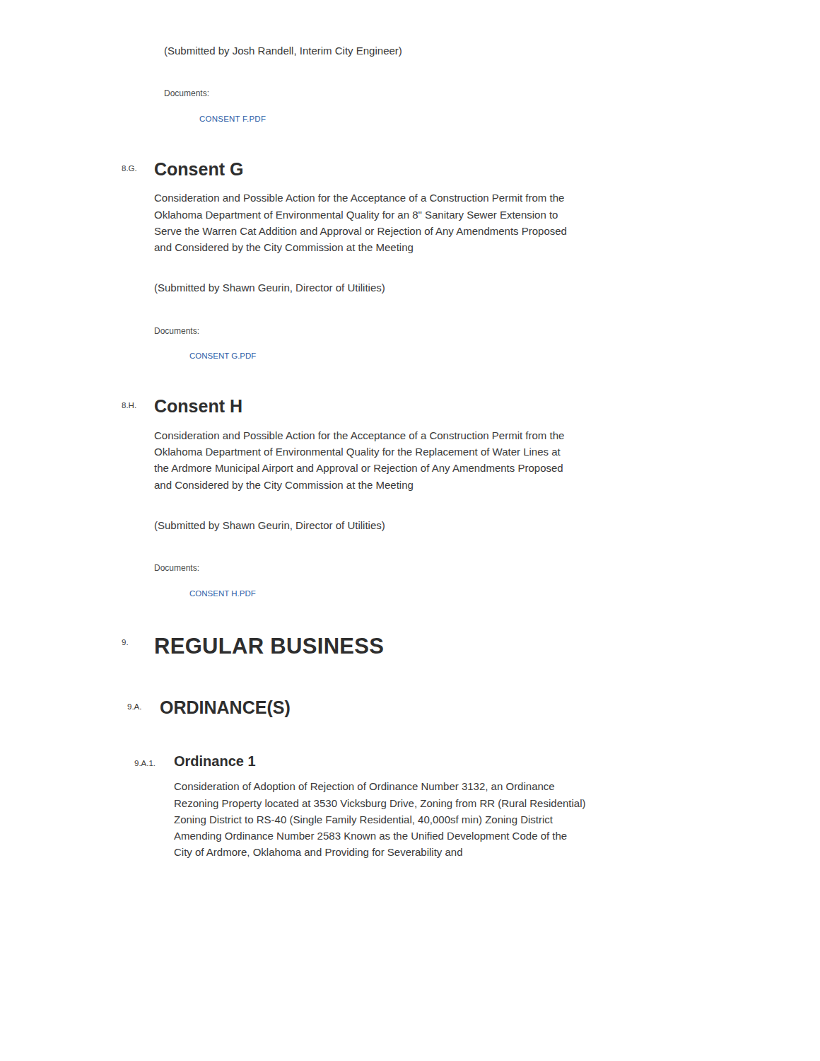(Submitted by Josh Randell, Interim City Engineer)
Documents:
CONSENT F.PDF
8.G.
Consent G
Consideration and Possible Action for the Acceptance of a Construction Permit from the Oklahoma Department of Environmental Quality for an 8" Sanitary Sewer Extension to Serve the Warren Cat Addition and Approval or Rejection of Any Amendments Proposed and Considered by the City Commission at the Meeting
(Submitted by Shawn Geurin, Director of Utilities)
Documents:
CONSENT G.PDF
8.H.
Consent H
Consideration and Possible Action for the Acceptance of a Construction Permit from the Oklahoma Department of Environmental Quality for the Replacement of Water Lines at the Ardmore Municipal Airport and Approval or Rejection of Any Amendments Proposed and Considered by the City Commission at the Meeting
(Submitted by Shawn Geurin, Director of Utilities)
Documents:
CONSENT H.PDF
9.
REGULAR BUSINESS
9.A.
ORDINANCE(S)
9.A.1.
Ordinance 1
Consideration of Adoption of Rejection of Ordinance Number 3132, an Ordinance Rezoning Property located at 3530 Vicksburg Drive, Zoning from RR (Rural Residential) Zoning District to RS-40 (Single Family Residential, 40,000sf min) Zoning District Amending Ordinance Number 2583 Known as the Unified Development Code of the City of Ardmore, Oklahoma and Providing for Severability and